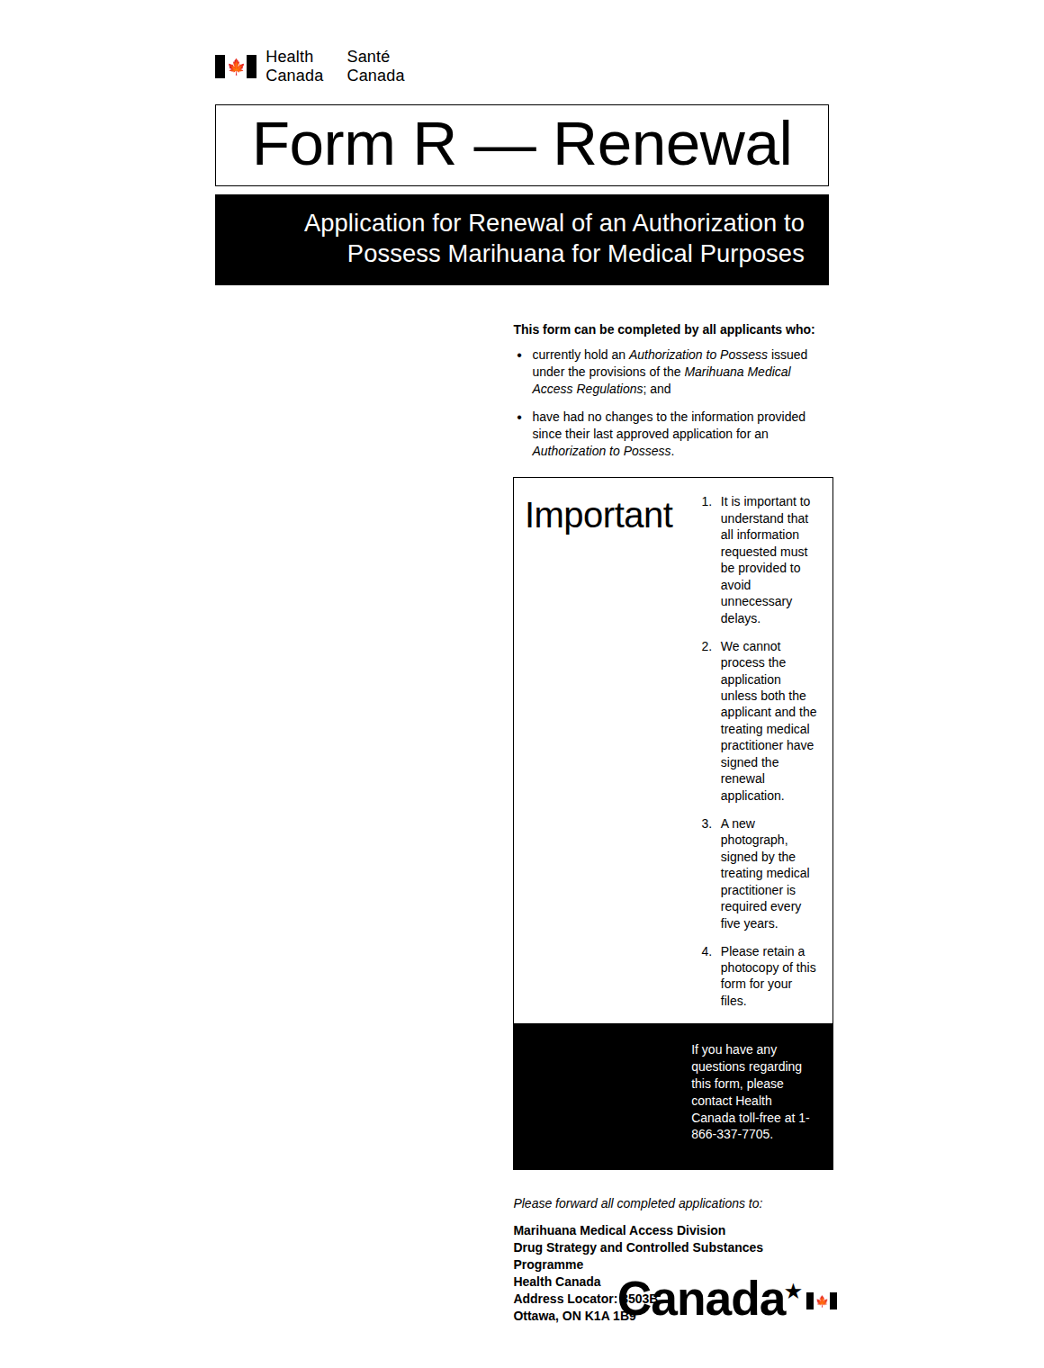🍁
Health Santé Canada Canada
Form R — Renewal
Application for Renewal of an Authorization to
Possess Marihuana for Medical Purposes
This form can be completed by all applicants who:
currently hold an Authorization to Possess issued under the provisions of the Marihuana Medical Access Regulations; and
have had no changes to the information provided since their last approved application for an Authorization to Possess.
Important
It is important to understand that all information requested must be provided to avoid unnecessary delays.
We cannot process the application unless both the applicant and the treating medical practitioner have signed the renewal application.
A new photograph, signed by the treating medical practitioner is required every five years.
Please retain a photocopy of this form for your files.
If you have any questions regarding this form, please contact Health Canada toll-free at 1-866-337-7705.
Please forward all completed applications to:
Marihuana Medical Access Division
Drug Strategy and Controlled Substances Programme
Health Canada
Address Locator: 3503B
Ottawa, ON K1A 1B9
Canada★
🍁